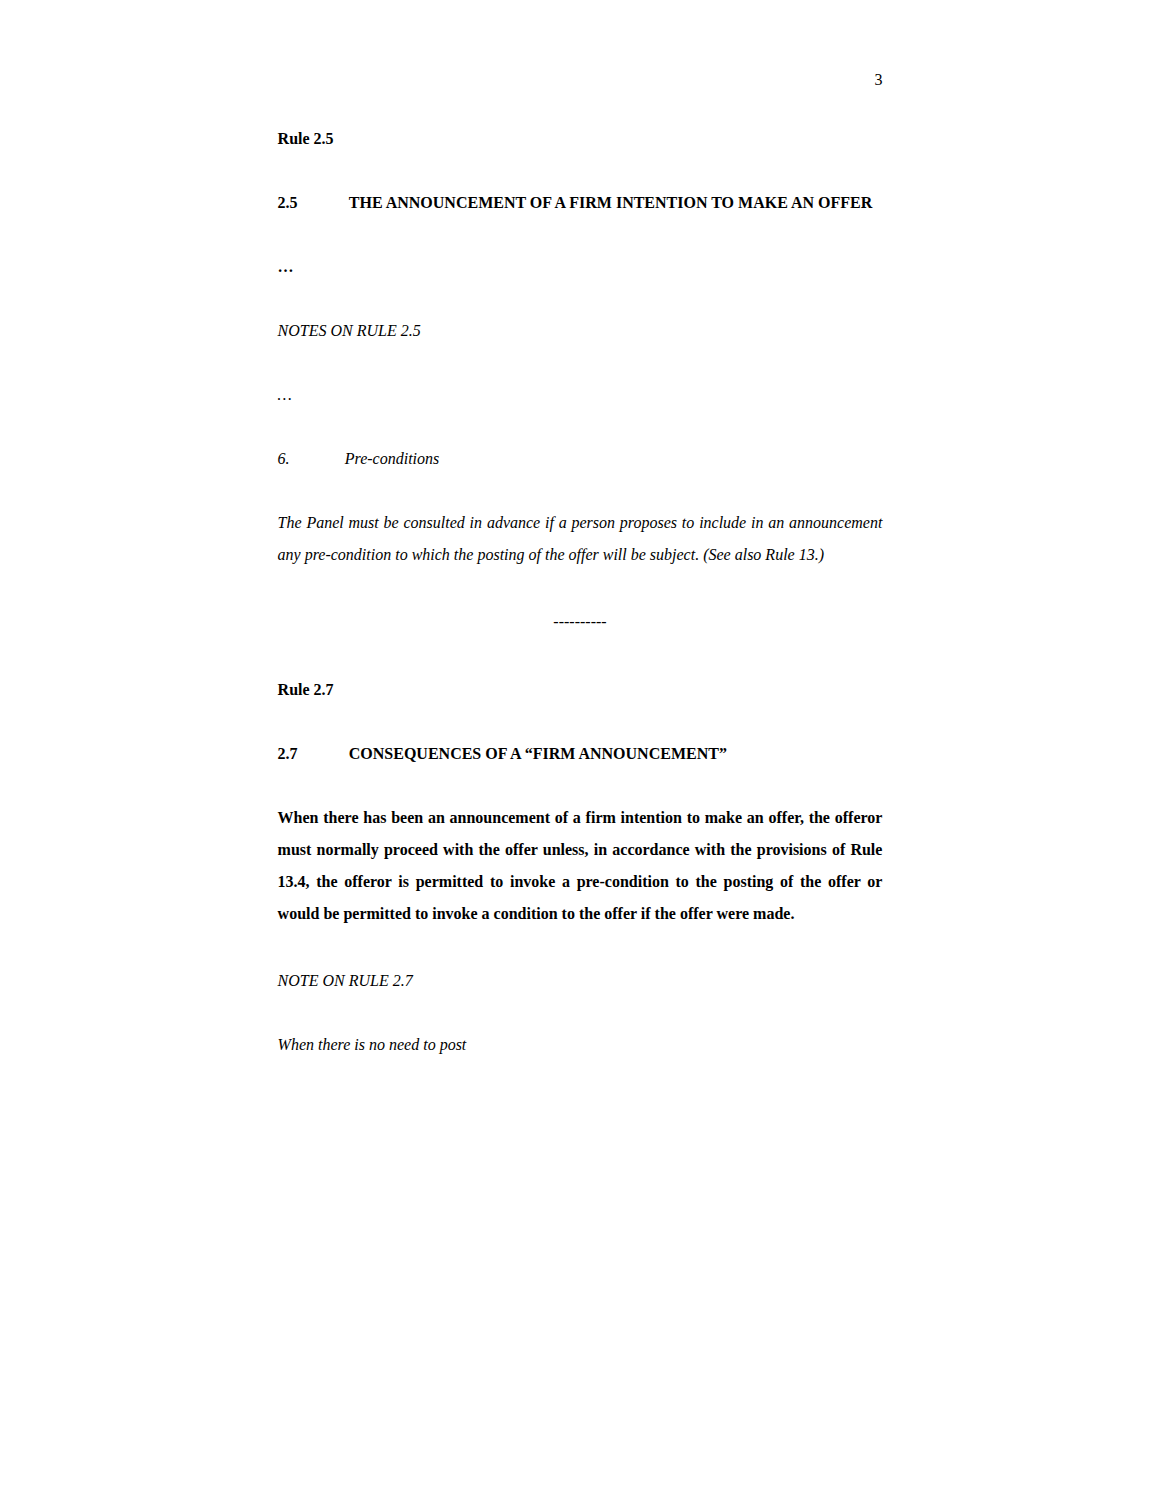3
Rule 2.5
2.5 THE ANNOUNCEMENT OF A FIRM INTENTION TO MAKE AN OFFER
…
NOTES ON RULE 2.5
…
6. Pre-conditions
The Panel must be consulted in advance if a person proposes to include in an announcement any pre-condition to which the posting of the offer will be subject. (See also Rule 13.)
----------
Rule 2.7
2.7 CONSEQUENCES OF A “FIRM ANNOUNCEMENT”
When there has been an announcement of a firm intention to make an offer, the offeror must normally proceed with the offer unless, in accordance with the provisions of Rule 13.4, the offeror is permitted to invoke a pre-condition to the posting of the offer or would be permitted to invoke a condition to the offer if the offer were made.
NOTE ON RULE 2.7
When there is no need to post